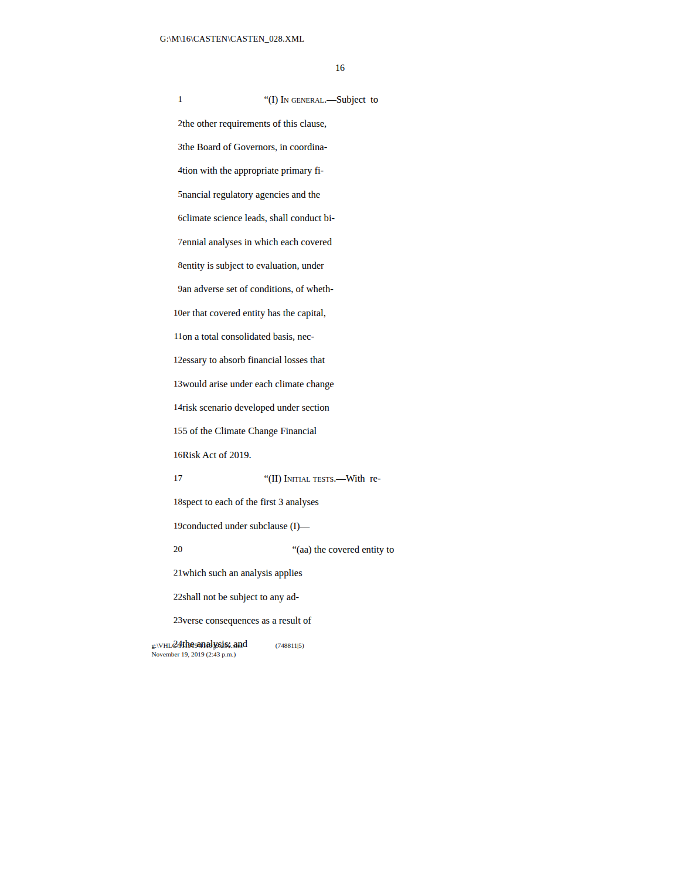G:\M\16\CASTEN\CASTEN_028.XML
16
| 1 | “(I) In general. —Subject to |
| 2 | the other requirements of this clause, |
| 3 | the Board of Governors, in coordina- |
| 4 | tion with the appropriate primary fi- |
| 5 | nancial regulatory agencies and the |
| 6 | climate science leads, shall conduct bi- |
| 7 | ennial analyses in which each covered |
| 8 | entity is subject to evaluation, under |
| 9 | an adverse set of conditions, of wheth- |
| 10 | er that covered entity has the capital, |
| 11 | on a total consolidated basis, nec- |
| 12 | essary to absorb financial losses that |
| 13 | would arise under each climate change |
| 14 | risk scenario developed under section |
| 15 | 5 of the Climate Change Financial |
| 16 | Risk Act of 2019. |
| 17 | “(II) Initial tests. —With re- |
| 18 | spect to each of the first 3 analyses |
| 19 | conducted under subclause (I)— |
| 20 | “(aa) the covered entity to |
| 21 | which such an analysis applies |
| 22 | shall not be subject to any ad- |
| 23 | verse consequences as a result of |
| 24 | the analysis; and |
g:\VHLC\111919\111919.256.xml (748811|5)
November 19, 2019 (2:43 p.m.)